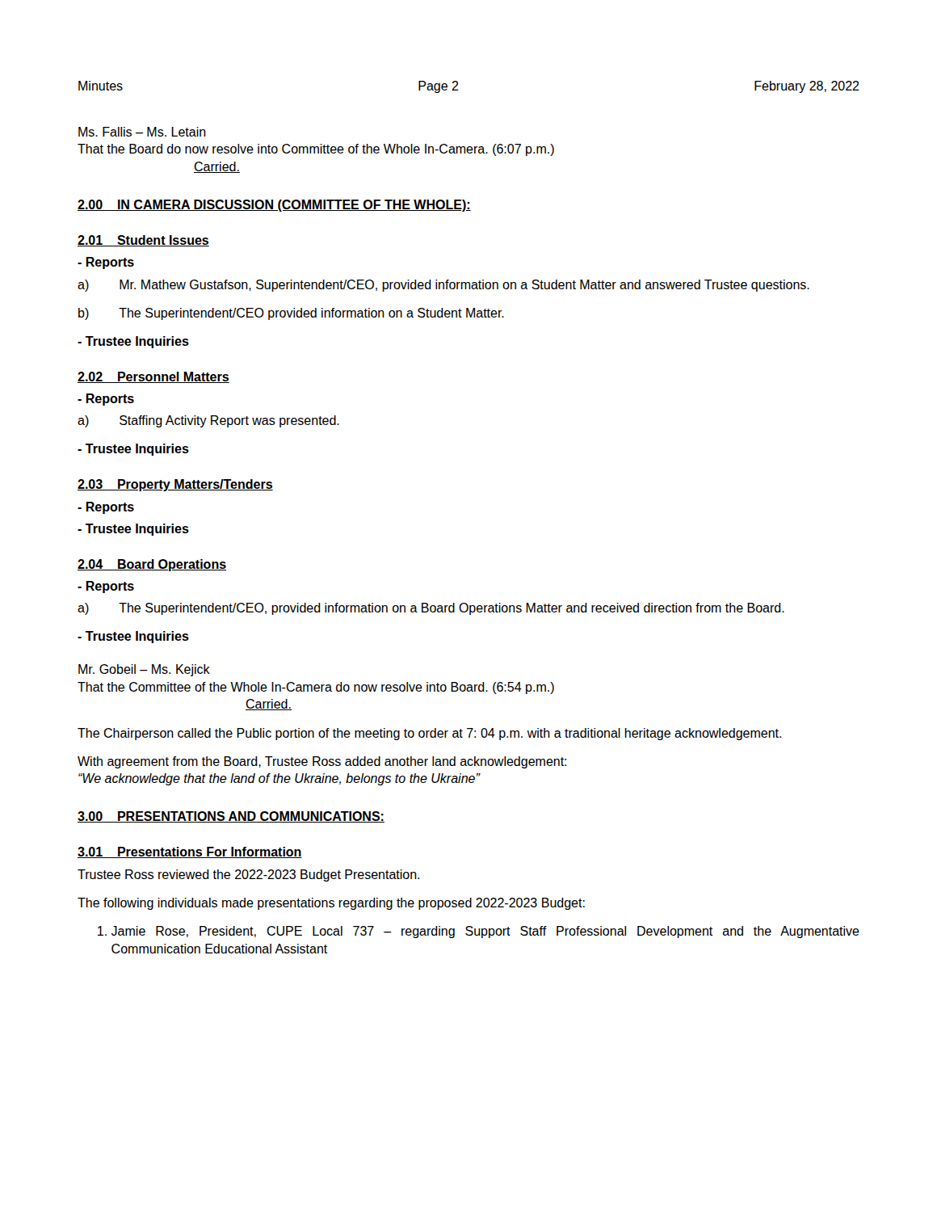Minutes
Page 2
February 28, 2022
Ms. Fallis – Ms. Letain
That the Board do now resolve into Committee of the Whole In-Camera. (6:07 p.m.)
Carried.
2.00 IN CAMERA DISCUSSION (COMMITTEE OF THE WHOLE):
2.01 Student Issues
- Reports
a)
Mr. Mathew Gustafson, Superintendent/CEO, provided information on a Student Matter and answered Trustee questions.
b)
The Superintendent/CEO provided information on a Student Matter.
- Trustee Inquiries
2.02 Personnel Matters
- Reports
a)
Staffing Activity Report was presented.
- Trustee Inquiries
2.03 Property Matters/Tenders
- Reports
- Trustee Inquiries
2.04 Board Operations
- Reports
a)
The Superintendent/CEO, provided information on a Board Operations Matter and received direction from the Board.
- Trustee Inquiries
Mr. Gobeil – Ms. Kejick
That the Committee of the Whole In-Camera do now resolve into Board. (6:54 p.m.)
Carried.
The Chairperson called the Public portion of the meeting to order at 7: 04 p.m. with a traditional heritage acknowledgement.
With agreement from the Board, Trustee Ross added another land acknowledgement:
“We acknowledge that the land of the Ukraine, belongs to the Ukraine”
3.00 PRESENTATIONS AND COMMUNICATIONS:
3.01 Presentations For Information
Trustee Ross reviewed the 2022-2023 Budget Presentation.
The following individuals made presentations regarding the proposed 2022-2023 Budget:
Jamie Rose, President, CUPE Local 737 – regarding Support Staff Professional Development and the Augmentative Communication Educational Assistant